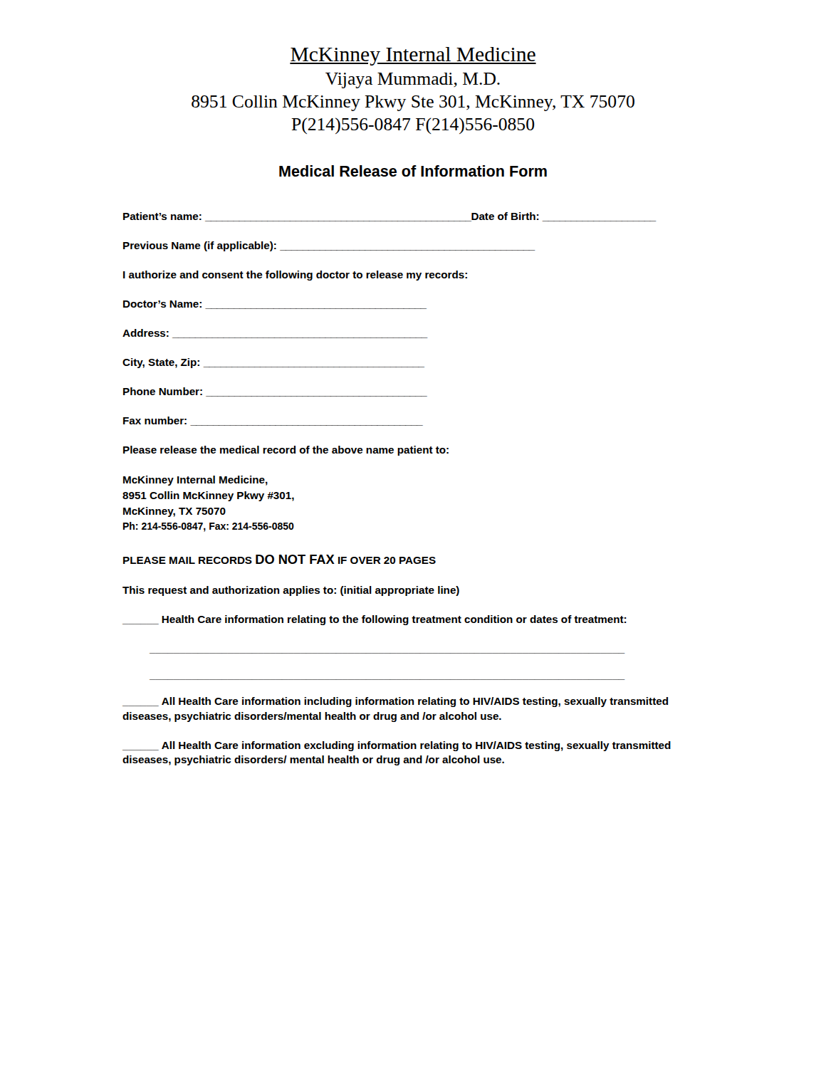McKinney Internal Medicine
Vijaya Mummadi, M.D.
8951 Collin McKinney Pkwy Ste 301, McKinney, TX 75070
P(214)556-0847 F(214)556-0850
Medical Release of Information Form
Patient’s name: _______________________________________________Date of Birth: ____________________
Previous Name (if applicable): _____________________________________________
I authorize and consent the following doctor to release my records:
Doctor’s Name: _______________________________________
Address: _____________________________________________
City, State, Zip: _______________________________________
Phone Number: _______________________________________
Fax number: _________________________________________
Please release the medical record of the above name patient to:
McKinney Internal Medicine, 8951 Collin McKinney Pkwy #301, McKinney, TX 75070 Ph: 214-556-0847, Fax: 214-556-0850
PLEASE MAIL RECORDS DO NOT FAX IF OVER 20 PAGES
This request and authorization applies to: (initial appropriate line)
______Health Care information relating to the following treatment condition or dates of treatment:
_______________________________________________________________________________ _______________________________________________________________________________
______All Health Care information including information relating to HIV/AIDS testing, sexually transmitted diseases, psychiatric disorders/mental health or drug and /or alcohol use.
______All Health Care information excluding information relating to HIV/AIDS testing, sexually transmitted diseases, psychiatric disorders/ mental health or drug and /or alcohol use.